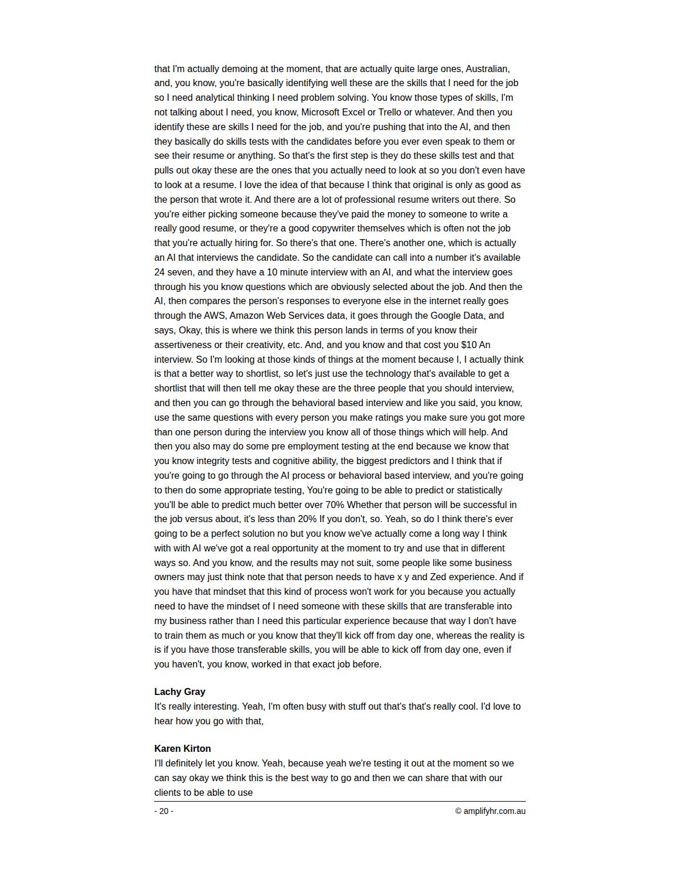that I'm actually demoing at the moment, that are actually quite large ones, Australian, and, you know, you're basically identifying well these are the skills that I need for the job so I need analytical thinking I need problem solving. You know those types of skills, I'm not talking about I need, you know, Microsoft Excel or Trello or whatever. And then you identify these are skills I need for the job, and you're pushing that into the AI, and then they basically do skills tests with the candidates before you ever even speak to them or see their resume or anything. So that's the first step is they do these skills test and that pulls out okay these are the ones that you actually need to look at so you don't even have to look at a resume. I love the idea of that because I think that original is only as good as the person that wrote it. And there are a lot of professional resume writers out there. So you're either picking someone because they've paid the money to someone to write a really good resume, or they're a good copywriter themselves which is often not the job that you're actually hiring for. So there's that one. There's another one, which is actually an AI that interviews the candidate. So the candidate can call into a number it's available 24 seven, and they have a 10 minute interview with an AI, and what the interview goes through his you know questions which are obviously selected about the job. And then the AI, then compares the person's responses to everyone else in the internet really goes through the AWS, Amazon Web Services data, it goes through the Google Data, and says, Okay, this is where we think this person lands in terms of you know their assertiveness or their creativity, etc. And, and you know and that cost you $10 An interview. So I'm looking at those kinds of things at the moment because I, I actually think is that a better way to shortlist, so let's just use the technology that's available to get a shortlist that will then tell me okay these are the three people that you should interview, and then you can go through the behavioral based interview and like you said, you know, use the same questions with every person you make ratings you make sure you got more than one person during the interview you know all of those things which will help. And then you also may do some pre employment testing at the end because we know that you know integrity tests and cognitive ability, the biggest predictors and I think that if you're going to go through the AI process or behavioral based interview, and you're going to then do some appropriate testing, You're going to be able to predict or statistically you'll be able to predict much better over 70% Whether that person will be successful in the job versus about, it's less than 20% If you don't, so. Yeah, so do I think there's ever going to be a perfect solution no but you know we've actually come a long way I think with with AI we've got a real opportunity at the moment to try and use that in different ways so. And you know, and the results may not suit, some people like some business owners may just think note that that person needs to have x y and Zed experience. And if you have that mindset that this kind of process won't work for you because you actually need to have the mindset of I need someone with these skills that are transferable into my business rather than I need this particular experience because that way I don't have to train them as much or you know that they'll kick off from day one, whereas the reality is is if you have those transferable skills, you will be able to kick off from day one, even if you haven't, you know, worked in that exact job before.
Lachy Gray
It's really interesting. Yeah, I'm often busy with stuff out that's that's really cool. I'd love to hear how you go with that,
Karen Kirton
I'll definitely let you know. Yeah, because yeah we're testing it out at the moment so we can say okay we think this is the best way to go and then we can share that with our clients to be able to use
- 20 - © amplifyhr.com.au